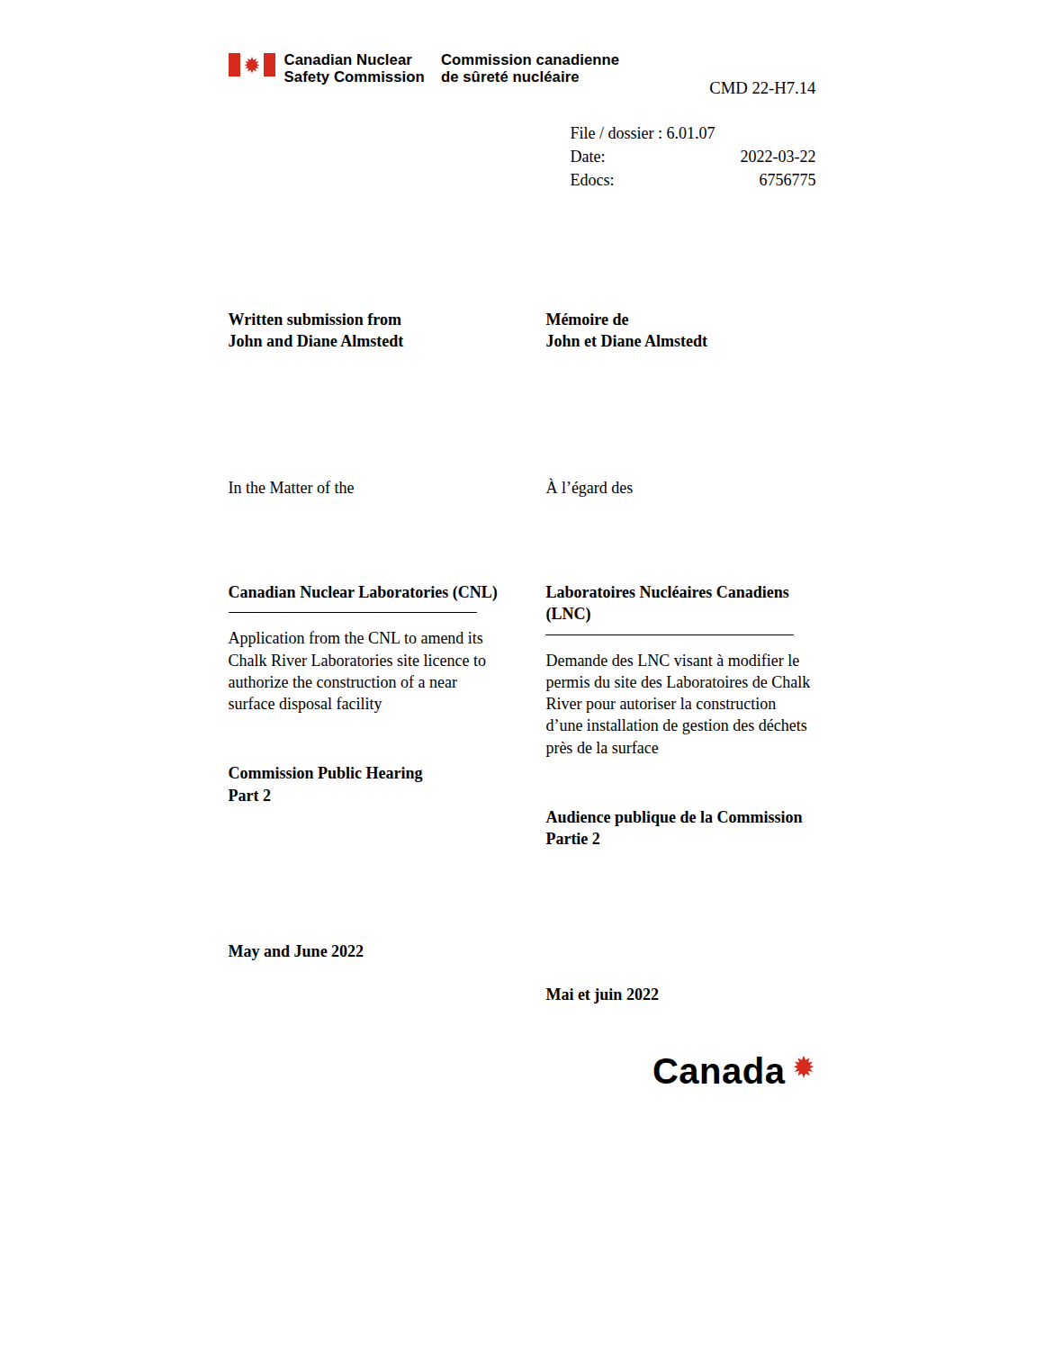Canadian Nuclear
Safety Commission
Commission canadienne
de sûreté nucléaire
CMD 22-H7.14
| File / dossier : 6.01.07 | |
| Date: | 2022-03-22 |
| Edocs: | 6756775 |
Written submission from
John and Diane Almstedt
In the Matter of the
Canadian Nuclear Laboratories (CNL)
Application from the CNL to amend its Chalk River Laboratories site licence to authorize the construction of a near surface disposal facility
Commission Public Hearing
Part 2
May and June 2022
Mémoire de
John et Diane Almstedt
À l’égard des
Laboratoires Nucléaires Canadiens (LNC)
Demande des LNC visant à modifier le permis du site des Laboratoires de Chalk River pour autoriser la construction d’une installation de gestion des déchets près de la surface
Audience publique de la Commission
Partie 2
Mai et juin 2022
Canada